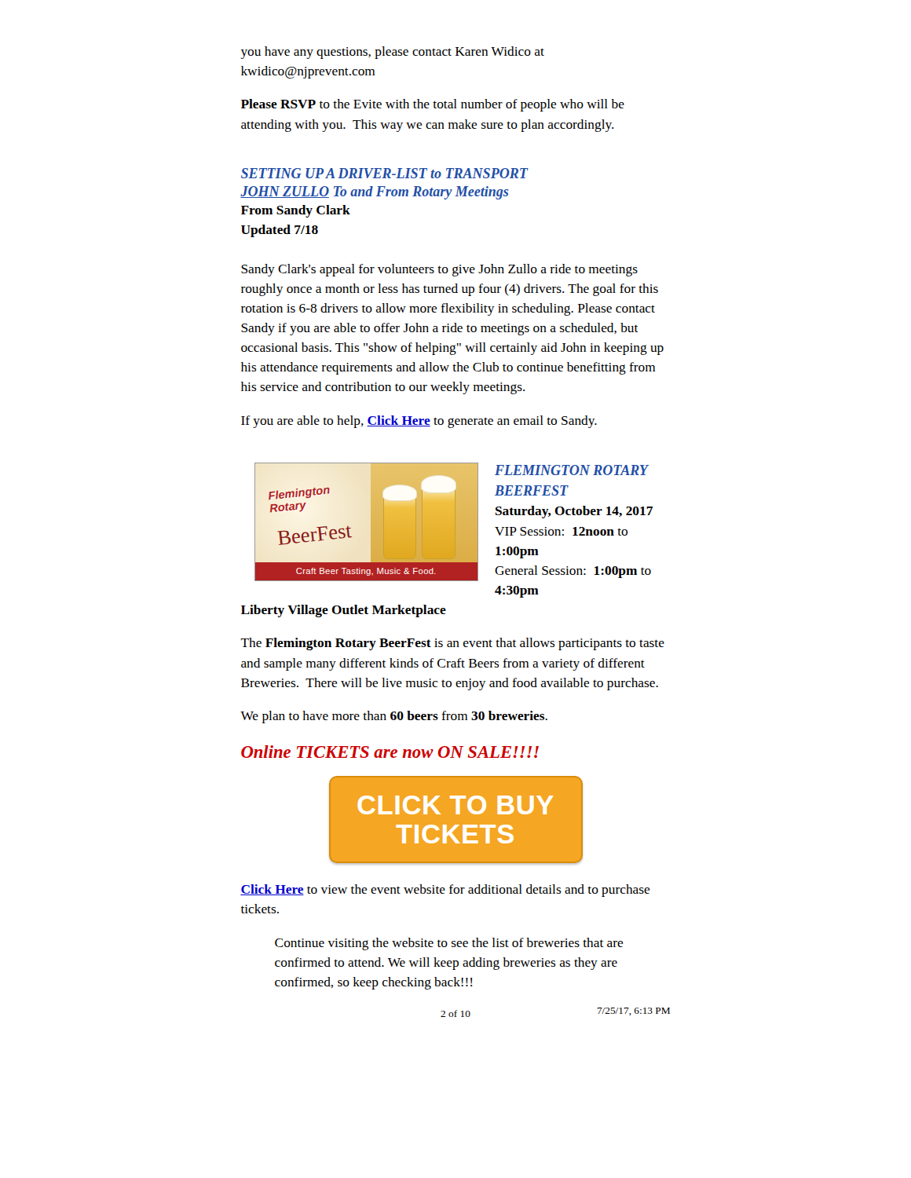you have any questions, please contact Karen Widico at kwidico@njprevent.com
Please RSVP to the Evite with the total number of people who will be attending with you. This way we can make sure to plan accordingly.
SETTING UP A DRIVER-LIST to TRANSPORT
JOHN ZULLO To and From Rotary Meetings
From Sandy Clark
Updated 7/18
Sandy Clark's appeal for volunteers to give John Zullo a ride to meetings roughly once a month or less has turned up four (4) drivers. The goal for this rotation is 6-8 drivers to allow more flexibility in scheduling. Please contact Sandy if you are able to offer John a ride to meetings on a scheduled, but occasional basis. This "show of helping" will certainly aid John in keeping up his attendance requirements and allow the Club to continue benefitting from his service and contribution to our weekly meetings.
If you are able to help, Click Here to generate an email to Sandy.
Flemington Rotary
BeerFest
Craft Beer Tasting, Music & Food.
FLEMINGTON ROTARY BEERFEST
Saturday, October 14, 2017
VIP Session: 12noon to 1:00pm
General Session: 1:00pm to 4:30pm
Liberty Village Outlet Marketplace
The Flemington Rotary BeerFest is an event that allows participants to taste and sample many different kinds of Craft Beers from a variety of different Breweries. There will be live music to enjoy and food available to purchase.
We plan to have more than 60 beers from 30 breweries.
Online TICKETS are now ON SALE!!!!
CLICK TO BUY
TICKETS
Click Here to view the event website for additional details and to purchase tickets.
Continue visiting the website to see the list of breweries that are confirmed to attend. We will keep adding breweries as they are confirmed, so keep checking back!!!
2 of 10
7/25/17, 6:13 PM